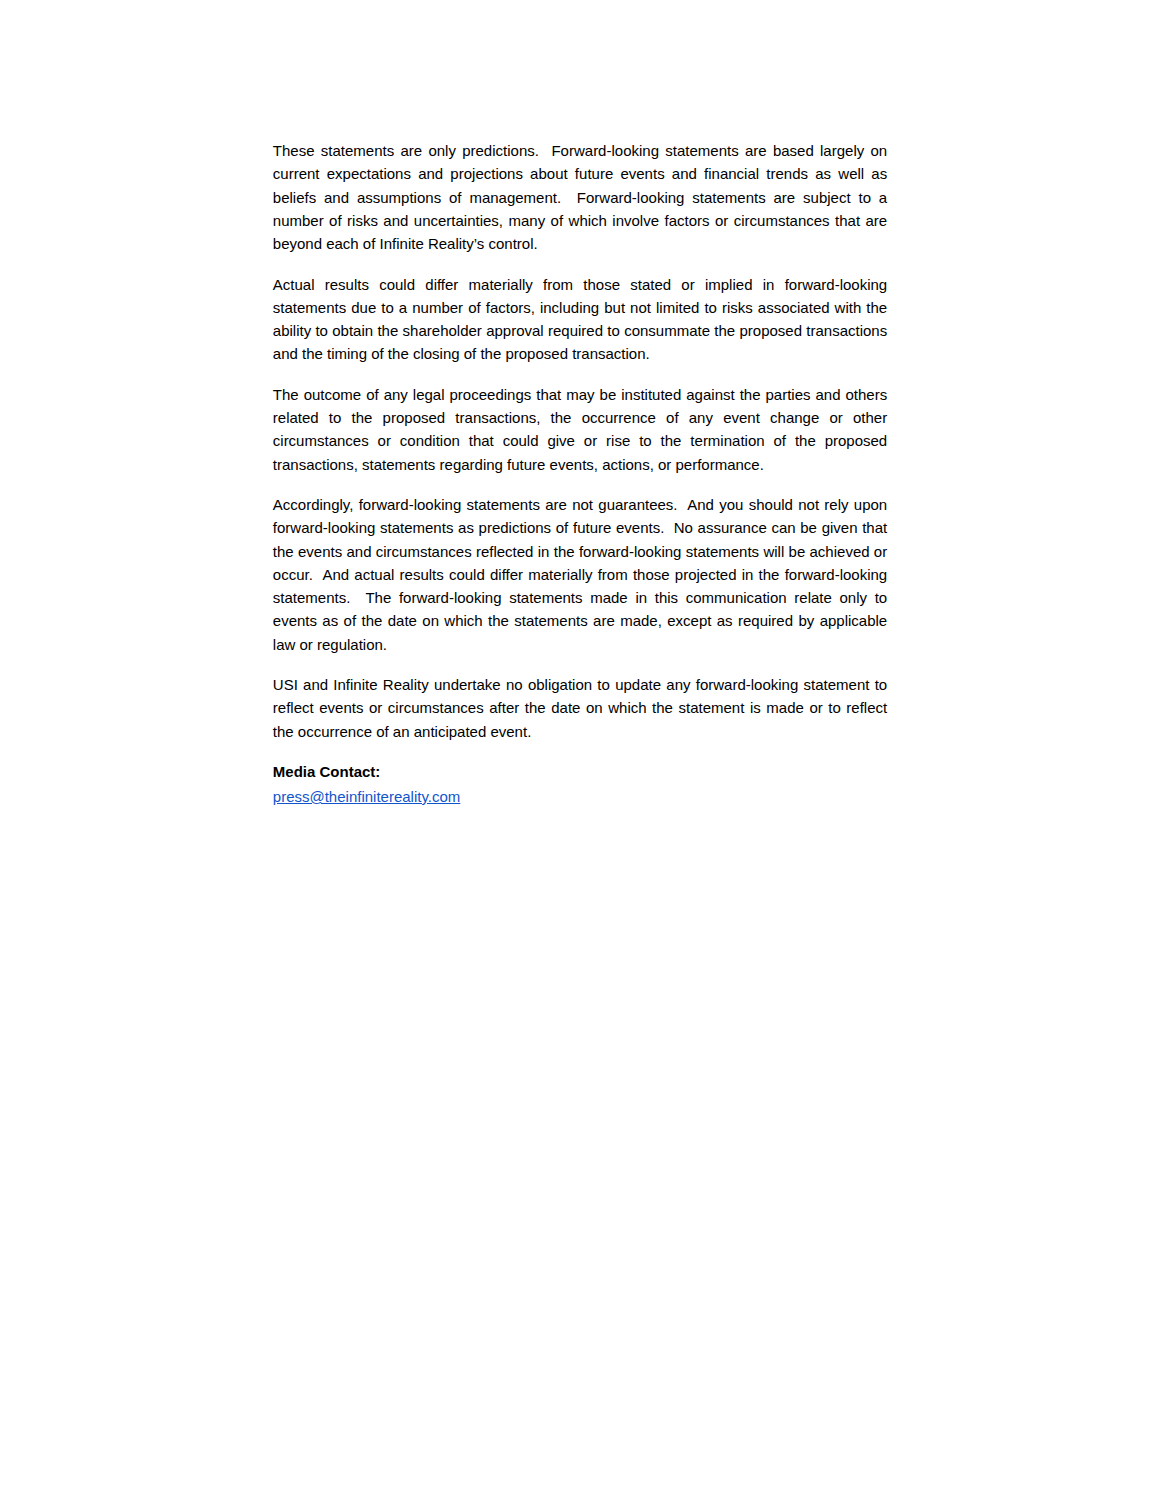These statements are only predictions. Forward-looking statements are based largely on current expectations and projections about future events and financial trends as well as beliefs and assumptions of management. Forward-looking statements are subject to a number of risks and uncertainties, many of which involve factors or circumstances that are beyond each of Infinite Reality’s control.
Actual results could differ materially from those stated or implied in forward-looking statements due to a number of factors, including but not limited to risks associated with the ability to obtain the shareholder approval required to consummate the proposed transactions and the timing of the closing of the proposed transaction.
The outcome of any legal proceedings that may be instituted against the parties and others related to the proposed transactions, the occurrence of any event change or other circumstances or condition that could give or rise to the termination of the proposed transactions, statements regarding future events, actions, or performance.
Accordingly, forward-looking statements are not guarantees. And you should not rely upon forward-looking statements as predictions of future events. No assurance can be given that the events and circumstances reflected in the forward-looking statements will be achieved or occur. And actual results could differ materially from those projected in the forward-looking statements. The forward-looking statements made in this communication relate only to events as of the date on which the statements are made, except as required by applicable law or regulation.
USI and Infinite Reality undertake no obligation to update any forward-looking statement to reflect events or circumstances after the date on which the statement is made or to reflect the occurrence of an anticipated event.
Media Contact:
press@theinfinitereality.com